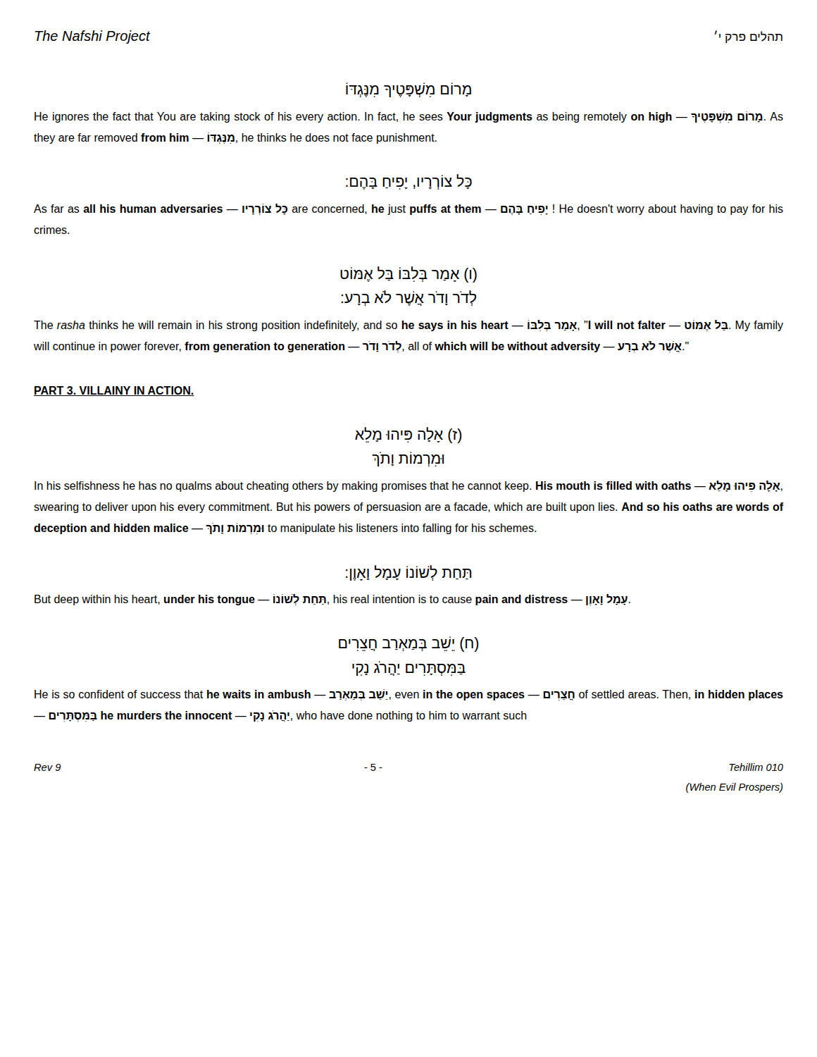The Nafshi Project
תהלים פרק י׳
מָרוֹם מִשְׁפָּטֶיךָ מִנֶּגְדּוֹ
He ignores the fact that You are taking stock of his every action. In fact, he sees Your judgments as being remotely on high — מָרוֹם מִשְׁפָּטֶיךָ. As they are far removed from him — מִנֶּגְדּוֹ, he thinks he does not face punishment.
כָּל צוֹרְרָיו, יָפִיחַ בָּהֶם:
As far as all his human adversaries — כָּל צוֹרְרָיו are concerned, he just puffs at them — יָפִיחַ בָּהֶם ! He doesn't worry about having to pay for his crimes.
(ו) אָמַר בְּלִבּוֹ בַּל אֶמּוֹט לְדֹר וָדֹר אֲשֶׁר לֹא בְרָע:
The rasha thinks he will remain in his strong position indefinitely, and so he says in his heart — אָמַר בְּלִבּוֹ, "I will not falter — בַּל אֶמּוֹט. My family will continue in power forever, from generation to generation — לְדֹר וָדֹר, all of which will be without adversity — אֲשֶׁר לֹא בְרָע."
PART 3. VILLAINY IN ACTION.
(ז) אָלָה פִּיהוּ מָלֵא וּמִרְמוֹת וָתֹךְ
In his selfishness he has no qualms about cheating others by making promises that he cannot keep. His mouth is filled with oaths — אָלָה פִּיהוּ מָלֵא, swearing to deliver upon his every commitment. But his powers of persuasion are a facade, which are built upon lies. And so his oaths are words of deception and hidden malice — וּמִרְמוֹת וָתֹךְ to manipulate his listeners into falling for his schemes.
תַּחַת לְשׁוֹנוֹ עָמָל וָאָוֶן:
But deep within his heart, under his tongue — תַּחַת לְשׁוֹנוֹ, his real intention is to cause pain and distress — עָמָל וָאָוֶן.
(ח) יֵשֵׁב בְּמַאְרַב חֲצֵרִים בַּמִּסְתָּרִים יַהֲרֹג נָקִי
He is so confident of success that he waits in ambush — יֵשֵׁב בְּמַאְרַב, even in the open spaces — חֲצֵרִים of settled areas. Then, in hidden places — בַּמִּסְתָּרִים he murders the innocent — יַהֲרֹג נָקִי, who have done nothing to him to warrant such
Rev 9
- 5 -
Tehillim 010
(When Evil Prospers)